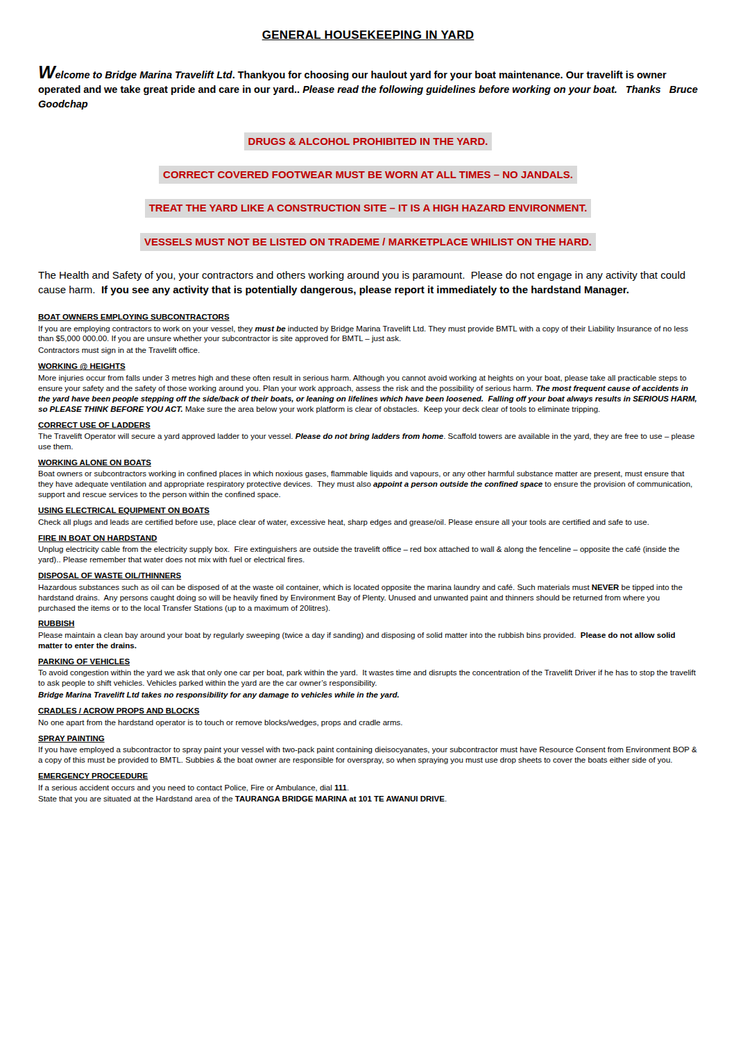GENERAL HOUSEKEEPING IN YARD
Welcome to Bridge Marina Travelift Ltd. Thankyou for choosing our haulout yard for your boat maintenance. Our travelift is owner operated and we take great pride and care in our yard.. Please read the following guidelines before working on your boat. Thanks Bruce Goodchap
DRUGS & ALCOHOL PROHIBITED IN THE YARD.
CORRECT COVERED FOOTWEAR MUST BE WORN AT ALL TIMES – NO JANDALS.
TREAT THE YARD LIKE A CONSTRUCTION SITE – IT IS A HIGH HAZARD ENVIRONMENT.
VESSELS MUST NOT BE LISTED ON TRADEME / MARKETPLACE WHILIST ON THE HARD.
The Health and Safety of you, your contractors and others working around you is paramount. Please do not engage in any activity that could cause harm. If you see any activity that is potentially dangerous, please report it immediately to the hardstand Manager.
Boat Owners Employing Subcontractors
If you are employing contractors to work on your vessel, they must be inducted by Bridge Marina Travelift Ltd. They must provide BMTL with a copy of their Liability Insurance of no less than $5,000 000.00. If you are unsure whether your subcontractor is site approved for BMTL – just ask.
Contractors must sign in at the Travelift office.
Working @ Heights
More injuries occur from falls under 3 metres high and these often result in serious harm. Although you cannot avoid working at heights on your boat, please take all practicable steps to ensure your safety and the safety of those working around you. Plan your work approach, assess the risk and the possibility of serious harm. The most frequent cause of accidents in the yard have been people stepping off the side/back of their boats, or leaning on lifelines which have been loosened. Falling off your boat always results in SERIOUS HARM, so PLEASE THINK BEFORE YOU ACT. Make sure the area below your work platform is clear of obstacles. Keep your deck clear of tools to eliminate tripping.
Correct Use of Ladders
The Travelift Operator will secure a yard approved ladder to your vessel. Please do not bring ladders from home. Scaffold towers are available in the yard, they are free to use – please use them.
Working Alone on Boats
Boat owners or subcontractors working in confined places in which noxious gases, flammable liquids and vapours, or any other harmful substance matter are present, must ensure that they have adequate ventilation and appropriate respiratory protective devices. They must also appoint a person outside the confined space to ensure the provision of communication, support and rescue services to the person within the confined space.
Using Electrical Equipment on Boats
Check all plugs and leads are certified before use, place clear of water, excessive heat, sharp edges and grease/oil. Please ensure all your tools are certified and safe to use.
Fire in Boat on Hardstand
Unplug electricity cable from the electricity supply box. Fire extinguishers are outside the travelift office – red box attached to wall & along the fenceline – opposite the café (inside the yard).. Please remember that water does not mix with fuel or electrical fires.
Disposal of Waste Oil/Thinners
Hazardous substances such as oil can be disposed of at the waste oil container, which is located opposite the marina laundry and café. Such materials must NEVER be tipped into the hardstand drains. Any persons caught doing so will be heavily fined by Environment Bay of Plenty. Unused and unwanted paint and thinners should be returned from where you purchased the items or to the local Transfer Stations (up to a maximum of 20litres).
Rubbish
Please maintain a clean bay around your boat by regularly sweeping (twice a day if sanding) and disposing of solid matter into the rubbish bins provided. Please do not allow solid matter to enter the drains.
Parking of Vehicles
To avoid congestion within the yard we ask that only one car per boat, park within the yard. It wastes time and disrupts the concentration of the Travelift Driver if he has to stop the travelift to ask people to shift vehicles. Vehicles parked within the yard are the car owner’s responsibility.
Bridge Marina Travelift Ltd takes no responsibility for any damage to vehicles while in the yard.
Cradles / Acrow Props and Blocks
No one apart from the hardstand operator is to touch or remove blocks/wedges, props and cradle arms.
Spray Painting
If you have employed a subcontractor to spray paint your vessel with two-pack paint containing dieisocyanates, your subcontractor must have Resource Consent from Environment BOP & a copy of this must be provided to BMTL. Subbies & the boat owner are responsible for overspray, so when spraying you must use drop sheets to cover the boats either side of you.
Emergency Proceedure
If a serious accident occurs and you need to contact Police, Fire or Ambulance, dial 111.
State that you are situated at the Hardstand area of the TAURANGA BRIDGE MARINA at 101 TE AWANUI DRIVE.